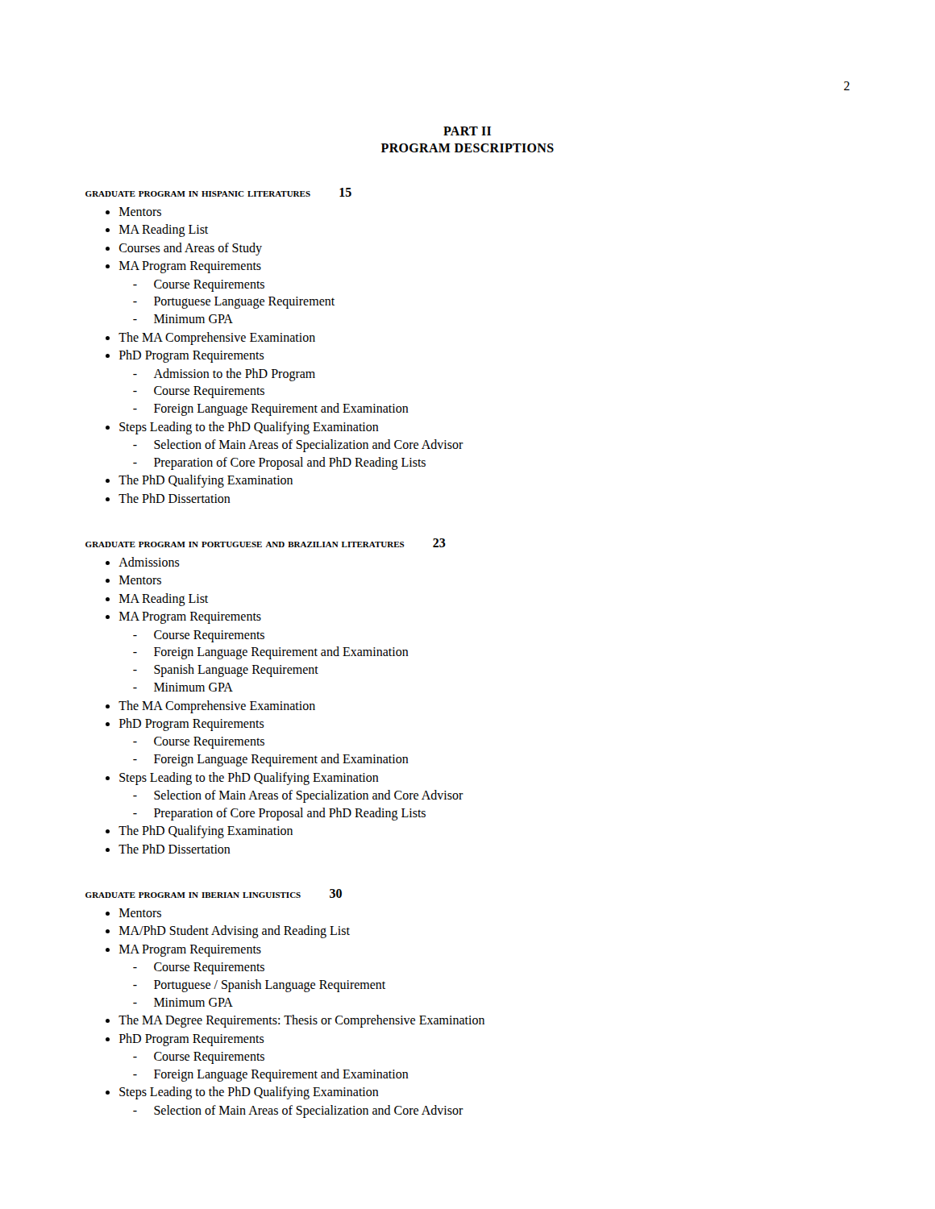2
PART IIPROGRAM DESCRIPTIONS
Graduate Program in Hispanic Literatures 15
Mentors
MA Reading List
Courses and Areas of Study
MA Program Requirements
Course Requirements
Portuguese Language Requirement
Minimum GPA
The MA Comprehensive Examination
PhD Program Requirements
Admission to the PhD Program
Course Requirements
Foreign Language Requirement and Examination
Steps Leading to the PhD Qualifying Examination
Selection of Main Areas of Specialization and Core Advisor
Preparation of Core Proposal and PhD Reading Lists
The PhD Qualifying Examination
The PhD Dissertation
Graduate Program in Portuguese and Brazilian Literatures 23
Admissions
Mentors
MA Reading List
MA Program Requirements
Course Requirements
Foreign Language Requirement and Examination
Spanish Language Requirement
Minimum GPA
The MA Comprehensive Examination
PhD Program Requirements
Course Requirements
Foreign Language Requirement and Examination
Steps Leading to the PhD Qualifying Examination
Selection of Main Areas of Specialization and Core Advisor
Preparation of Core Proposal and PhD Reading Lists
The PhD Qualifying Examination
The PhD Dissertation
Graduate Program in Iberian Linguistics 30
Mentors
MA/PhD Student Advising and Reading List
MA Program Requirements
Course Requirements
Portuguese / Spanish Language Requirement
Minimum GPA
The MA Degree Requirements: Thesis or Comprehensive Examination
PhD Program Requirements
Course Requirements
Foreign Language Requirement and Examination
Steps Leading to the PhD Qualifying Examination
Selection of Main Areas of Specialization and Core Advisor